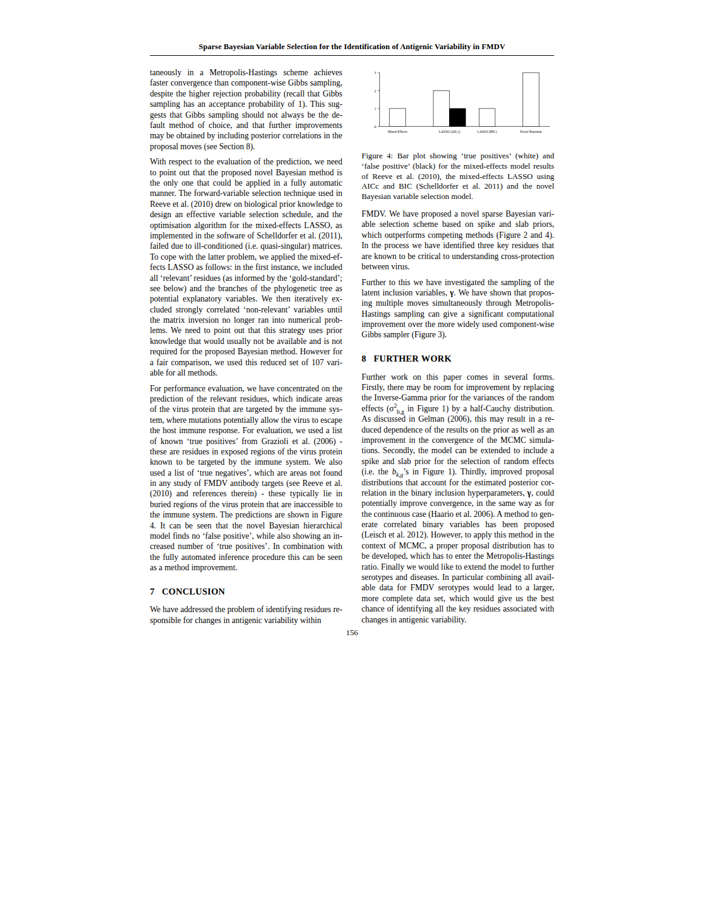Sparse Bayesian Variable Selection for the Identification of Antigenic Variability in FMDV
taneously in a Metropolis-Hastings scheme achieves faster convergence than component-wise Gibbs sampling, despite the higher rejection probability (recall that Gibbs sampling has an acceptance probability of 1). This suggests that Gibbs sampling should not always be the default method of choice, and that further improvements may be obtained by including posterior correlations in the proposal moves (see Section 8).
With respect to the evaluation of the prediction, we need to point out that the proposed novel Bayesian method is the only one that could be applied in a fully automatic manner. The forward-variable selection technique used in Reeve et al. (2010) drew on biological prior knowledge to design an effective variable selection schedule, and the optimisation algorithm for the mixed-effects LASSO, as implemented in the software of Schelldorfer et al. (2011), failed due to ill-conditioned (i.e. quasi-singular) matrices. To cope with the latter problem, we applied the mixed-effects LASSO as follows: in the first instance, we included all ‘relevant’ residues (as informed by the ‘gold-standard’; see below) and the branches of the phylogenetic tree as potential explanatory variables. We then iteratively excluded strongly correlated ‘non-relevant’ variables until the matrix inversion no longer ran into numerical problems. We need to point out that this strategy uses prior knowledge that would usually not be available and is not required for the proposed Bayesian method. However for a fair comparison, we used this reduced set of 107 variable for all methods.
For performance evaluation, we have concentrated on the prediction of the relevant residues, which indicate areas of the virus protein that are targeted by the immune system, where mutations potentially allow the virus to escape the host immune response. For evaluation, we used a list of known ‘true positives’ from Grazioli et al. (2006) - these are residues in exposed regions of the virus protein known to be targeted by the immune system. We also used a list of ‘true negatives’, which are areas not found in any study of FMDV antibody targets (see Reeve et al. (2010) and references therein) - these typically lie in buried regions of the virus protein that are inaccessible to the immune system. The predictions are shown in Figure 4. It can be seen that the novel Bayesian hierarchical model finds no ‘false positive’, while also showing an increased number of ‘true positives’. In combination with the fully automated inference procedure this can be seen as a method improvement.
7 CONCLUSION
We have addressed the problem of identifying residues responsible for changes in antigenic variability within
0 1 2 3 Mixed-Effects LASSO (AICc) LASSO (BIC) Novel Bayesian
Figure 4: Bar plot showing ‘true positives’ (white) and ‘false positive’ (black) for the mixed-effects model results of Reeve et al. (2010), the mixed-effects LASSO using AICc and BIC (Schelldorfer et al. 2011) and the novel Bayesian variable selection model.
FMDV. We have proposed a novel sparse Bayesian variable selection scheme based on spike and slab priors, which outperforms competing methods (Figure 2 and 4). In the process we have identified three key residues that are known to be critical to understanding cross-protection between virus.
Further to this we have investigated the sampling of the latent inclusion variables, γ. We have shown that proposing multiple moves simultaneously through Metropolis-Hastings sampling can give a significant computational improvement over the more widely used component-wise Gibbs sampler (Figure 3).
8 FURTHER WORK
Further work on this paper comes in several forms. Firstly, there may be room for improvement by replacing the Inverse-Gamma prior for the variances of the random effects (σ2b,g in Figure 1) by a half-Cauchy distribution. As discussed in Gelman (2006), this may result in a reduced dependence of the results on the prior as well as an improvement in the convergence of the MCMC simulations. Secondly, the model can be extended to include a spike and slab prior for the selection of random effects (i.e. the bk,g’s in Figure 1). Thirdly, improved proposal distributions that account for the estimated posterior correlation in the binary inclusion hyperparameters, γ, could potentially improve convergence, in the same way as for the continuous case (Haario et al. 2006). A method to generate correlated binary variables has been proposed (Leisch et al. 2012). However, to apply this method in the context of MCMC, a proper proposal distribution has to be developed, which has to enter the Metropolis-Hastings ratio. Finally we would like to extend the model to further serotypes and diseases. In particular combining all available data for FMDV serotypes would lead to a larger, more complete data set, which would give us the best chance of identifying all the key residues associated with changes in antigenic variability.
156